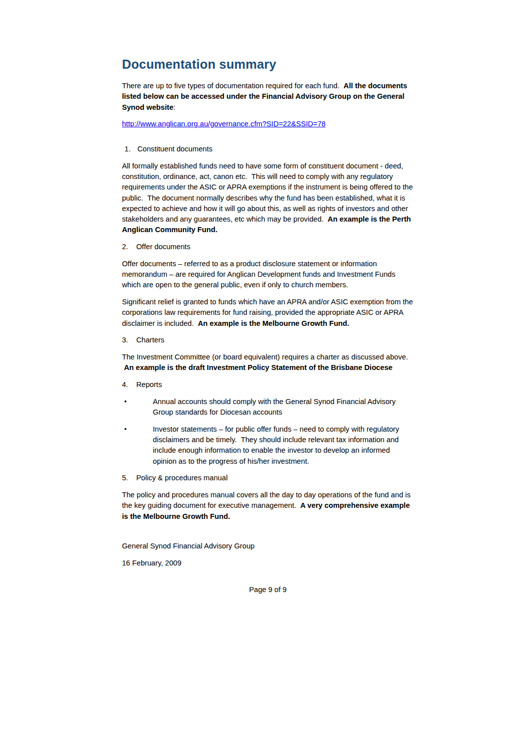Documentation summary
There are up to five types of documentation required for each fund. All the documents listed below can be accessed under the Financial Advisory Group on the General Synod website:
http://www.anglican.org.au/governance.cfm?SID=22&SSID=78
Constituent documents
All formally established funds need to have some form of constituent document - deed, constitution, ordinance, act, canon etc. This will need to comply with any regulatory requirements under the ASIC or APRA exemptions if the instrument is being offered to the public. The document normally describes why the fund has been established, what it is expected to achieve and how it will go about this, as well as rights of investors and other stakeholders and any guarantees, etc which may be provided. An example is the Perth Anglican Community Fund.
2. Offer documents
Offer documents – referred to as a product disclosure statement or information memorandum – are required for Anglican Development funds and Investment Funds which are open to the general public, even if only to church members.
Significant relief is granted to funds which have an APRA and/or ASIC exemption from the corporations law requirements for fund raising, provided the appropriate ASIC or APRA disclaimer is included. An example is the Melbourne Growth Fund.
3. Charters
The Investment Committee (or board equivalent) requires a charter as discussed above. An example is the draft Investment Policy Statement of the Brisbane Diocese
4. Reports
Annual accounts should comply with the General Synod Financial Advisory Group standards for Diocesan accounts
Investor statements – for public offer funds – need to comply with regulatory disclaimers and be timely. They should include relevant tax information and include enough information to enable the investor to develop an informed opinion as to the progress of his/her investment.
5. Policy & procedures manual
The policy and procedures manual covers all the day to day operations of the fund and is the key guiding document for executive management. A very comprehensive example is the Melbourne Growth Fund.
General Synod Financial Advisory Group
16 February, 2009
Page 9 of 9